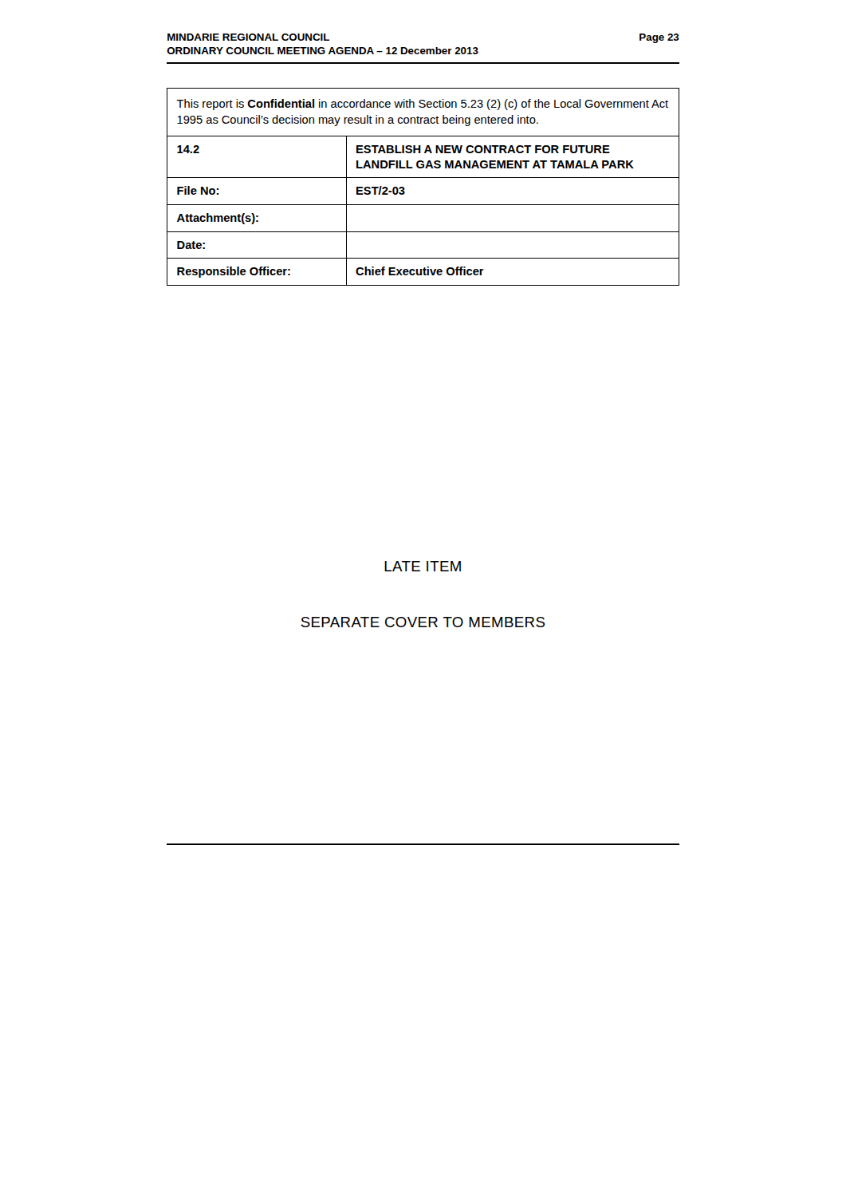| MINDARIE REGIONAL COUNCIL ORDINARY COUNCIL MEETING AGENDA – 12 December 2013 | Page 23 |
This report is Confidential in accordance with Section 5.23 (2) (c) of the Local Government Act 1995 as Council’s decision may result in a contract being entered into.
| 14.2 | ESTABLISH A NEW CONTRACT FOR FUTURE LANDFILL GAS MANAGEMENT AT TAMALA PARK |
| File No: | EST/2-03 |
| Attachment(s): | |
| Date: | |
| Responsible Officer: | Chief Executive Officer |
LATE ITEM
SEPARATE COVER TO MEMBERS